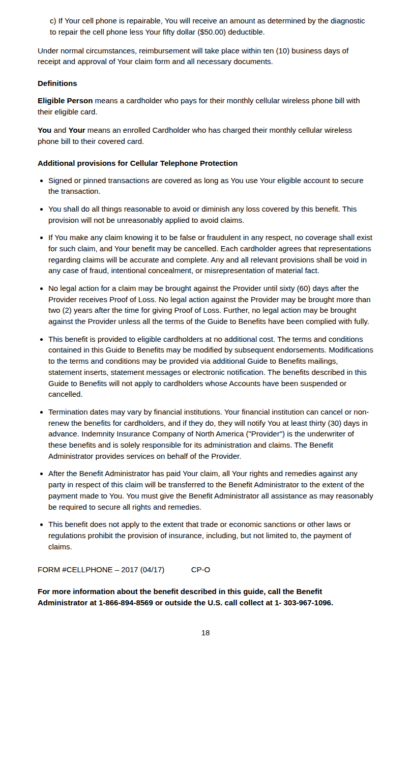c) If Your cell phone is repairable, You will receive an amount as determined by the diagnostic to repair the cell phone less Your fifty dollar ($50.00) deductible.
Under normal circumstances, reimbursement will take place within ten (10) business days of receipt and approval of Your claim form and all necessary documents.
Definitions
Eligible Person means a cardholder who pays for their monthly cellular wireless phone bill with their eligible card.
You and Your means an enrolled Cardholder who has charged their monthly cellular wireless phone bill to their covered card.
Additional provisions for Cellular Telephone Protection
Signed or pinned transactions are covered as long as You use Your eligible account to secure the transaction.
You shall do all things reasonable to avoid or diminish any loss covered by this benefit. This provision will not be unreasonably applied to avoid claims.
If You make any claim knowing it to be false or fraudulent in any respect, no coverage shall exist for such claim, and Your benefit may be cancelled. Each cardholder agrees that representations regarding claims will be accurate and complete. Any and all relevant provisions shall be void in any case of fraud, intentional concealment, or misrepresentation of material fact.
No legal action for a claim may be brought against the Provider until sixty (60) days after the Provider receives Proof of Loss. No legal action against the Provider may be brought more than two (2) years after the time for giving Proof of Loss. Further, no legal action may be brought against the Provider unless all the terms of the Guide to Benefits have been complied with fully.
This benefit is provided to eligible cardholders at no additional cost. The terms and conditions contained in this Guide to Benefits may be modified by subsequent endorsements. Modifications to the terms and conditions may be provided via additional Guide to Benefits mailings, statement inserts, statement messages or electronic notification. The benefits described in this Guide to Benefits will not apply to cardholders whose Accounts have been suspended or cancelled.
Termination dates may vary by financial institutions. Your financial institution can cancel or non-renew the benefits for cardholders, and if they do, they will notify You at least thirty (30) days in advance. Indemnity Insurance Company of North America ("Provider") is the underwriter of these benefits and is solely responsible for its administration and claims. The Benefit Administrator provides services on behalf of the Provider.
After the Benefit Administrator has paid Your claim, all Your rights and remedies against any party in respect of this claim will be transferred to the Benefit Administrator to the extent of the payment made to You. You must give the Benefit Administrator all assistance as may reasonably be required to secure all rights and remedies.
This benefit does not apply to the extent that trade or economic sanctions or other laws or regulations prohibit the provision of insurance, including, but not limited to, the payment of claims.
FORM #CELLPHONE – 2017 (04/17)CP-O
For more information about the benefit described in this guide, call the Benefit Administrator at 1-866-894-8569 or outside the U.S. call collect at 1- 303-967-1096.
18